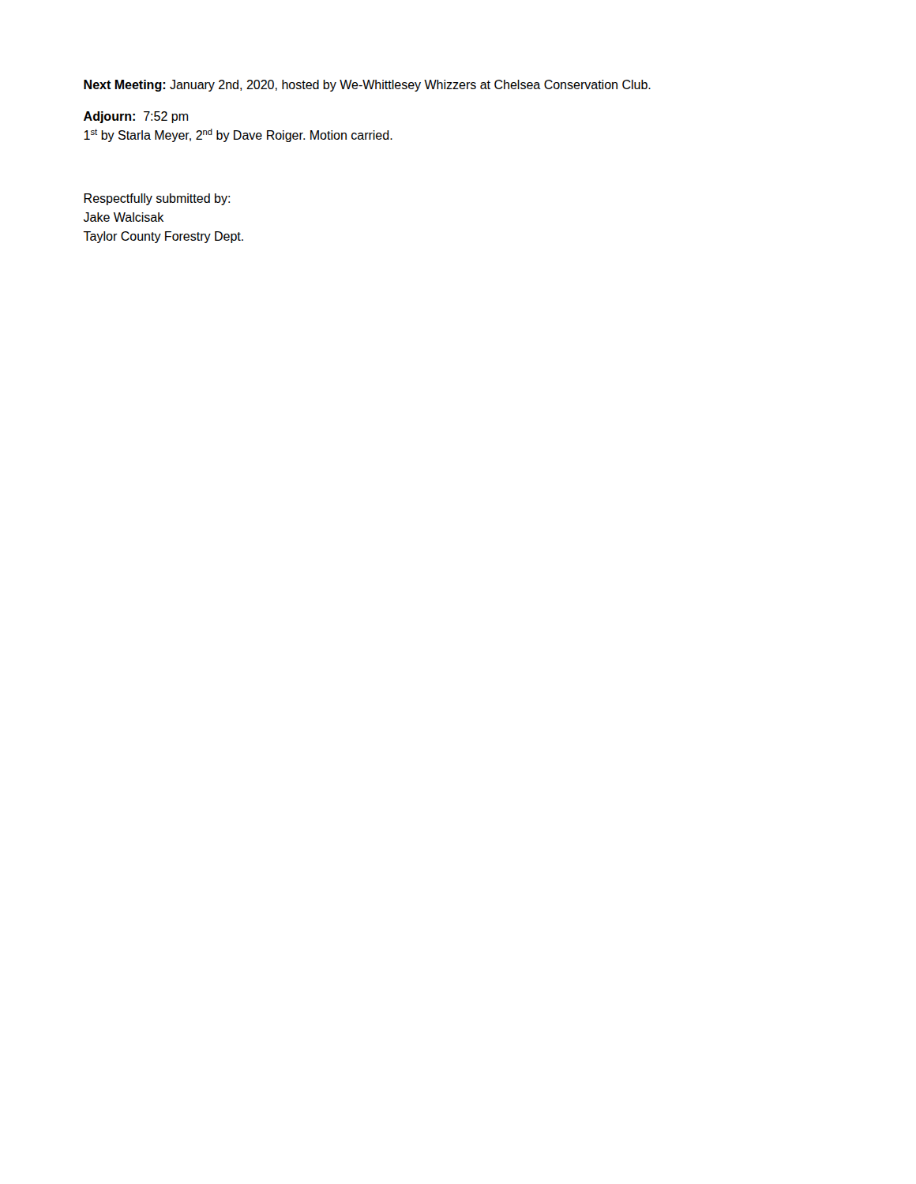Next Meeting: January 2nd, 2020, hosted by We-Whittlesey Whizzers at Chelsea Conservation Club.
Adjourn: 7:52 pm
1st by Starla Meyer, 2nd by Dave Roiger. Motion carried.
Respectfully submitted by:
Jake Walcisak
Taylor County Forestry Dept.